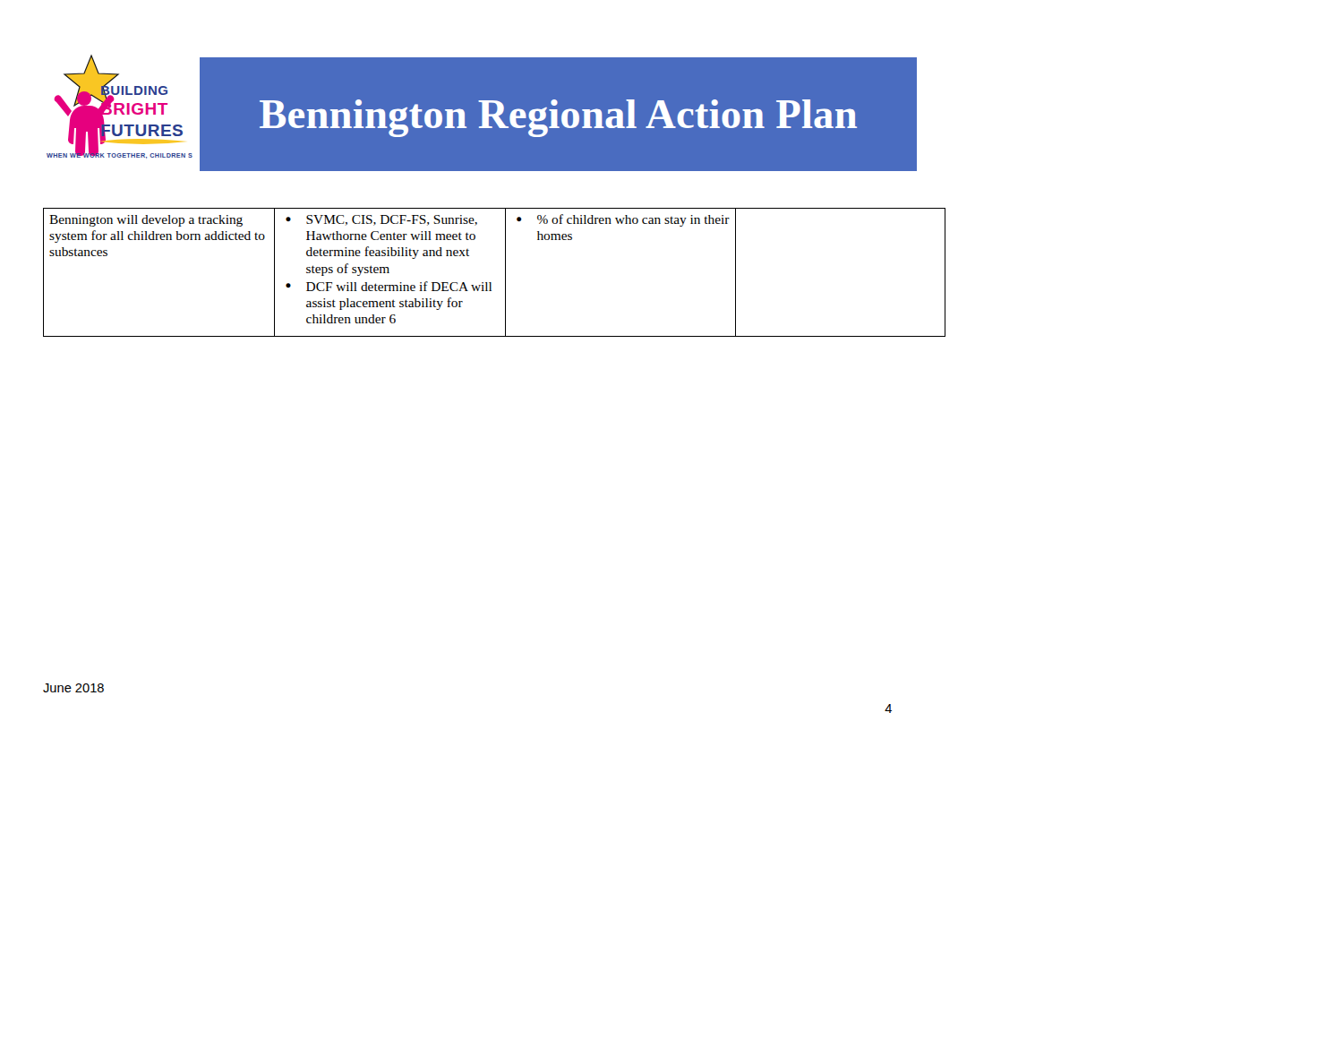BUILDING BRIGHT FUTURES WHEN WE WORK TOGETHER, CHILDREN SHINE
Bennington Regional Action Plan
| Bennington will develop a tracking system for all children born addicted to substances | SVMC, CIS, DCF-FS, Sunrise, Hawthorne Center will meet to determine feasibility and next steps of system DCF will determine if DECA will assist placement stability for children under 6 | % of children who can stay in their homes | |
June 2018
4